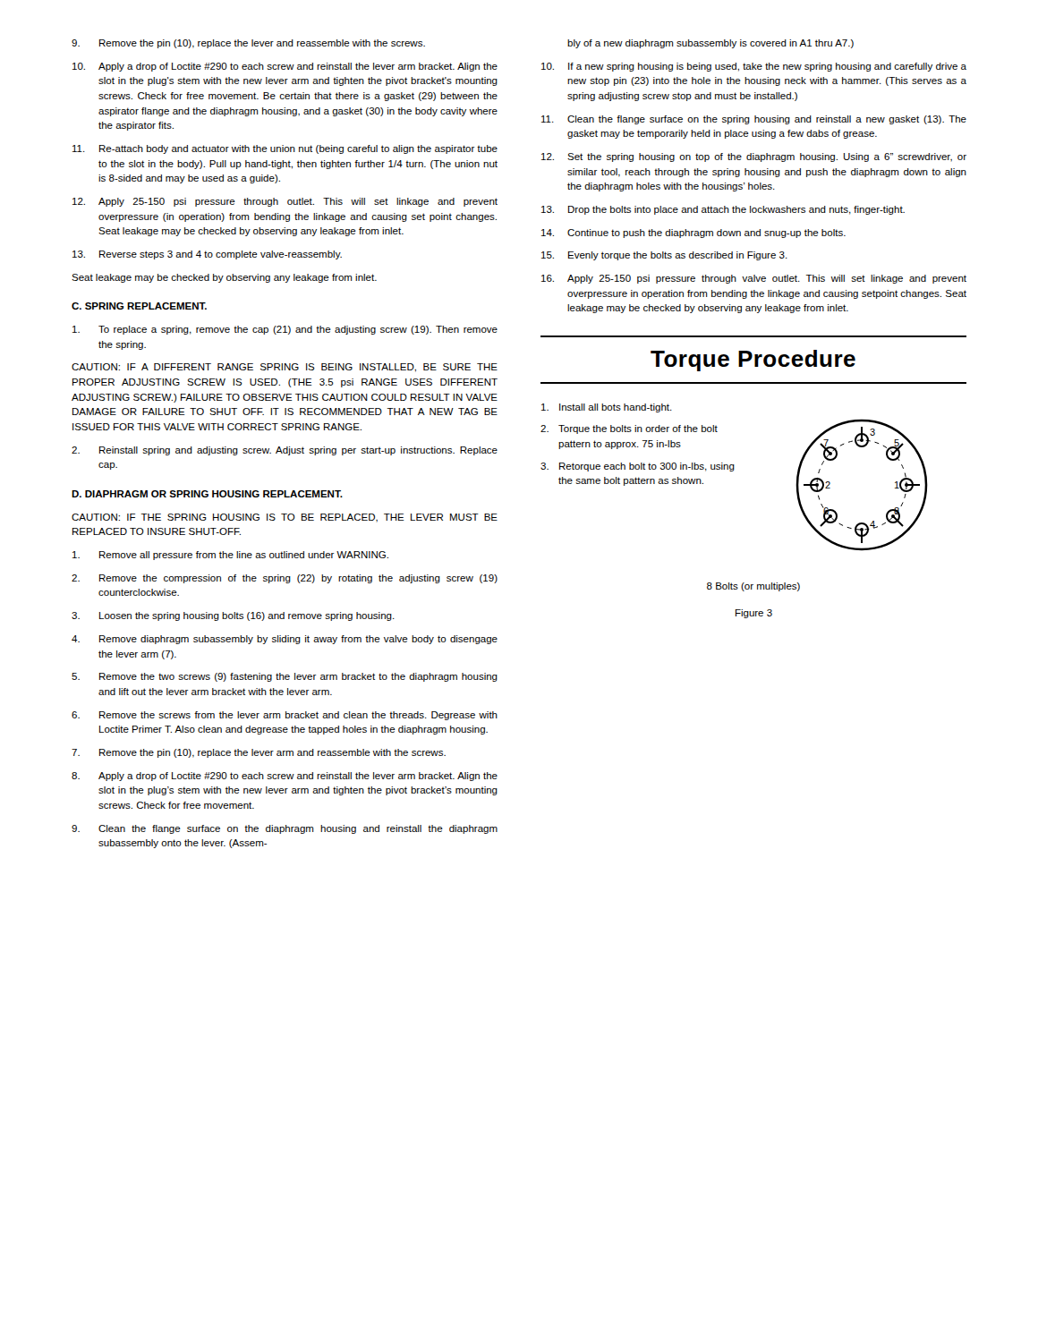9. Remove the pin (10), replace the lever and reassemble with the screws.
10. Apply a drop of Loctite #290 to each screw and reinstall the lever arm bracket. Align the slot in the plug's stem with the new lever arm and tighten the pivot bracket's mounting screws. Check for free movement. Be certain that there is a gasket (29) between the aspirator flange and the diaphragm housing, and a gasket (30) in the body cavity where the aspirator fits.
11. Re-attach body and actuator with the union nut (being careful to align the aspirator tube to the slot in the body). Pull up hand-tight, then tighten further 1/4 turn. (The union nut is 8-sided and may be used as a guide).
12. Apply 25-150 psi pressure through outlet. This will set linkage and prevent overpressure (in operation) from bending the linkage and causing set point changes. Seat leakage may be checked by observing any leakage from inlet.
13. Reverse steps 3 and 4 to complete valve-reassembly.
Seat leakage may be checked by observing any leakage from inlet.
C. SPRING REPLACEMENT.
1. To replace a spring, remove the cap (21) and the adjusting screw (19). Then remove the spring.
CAUTION: IF A DIFFERENT RANGE SPRING IS BEING INSTALLED, BE SURE THE PROPER ADJUSTING SCREW IS USED. (THE 3.5 psi RANGE USES DIFFERENT ADJUSTING SCREW.) FAILURE TO OBSERVE THIS CAUTION COULD RESULT IN VALVE DAMAGE OR FAILURE TO SHUT OFF. IT IS RECOMMENDED THAT A NEW TAG BE ISSUED FOR THIS VALVE WITH CORRECT SPRING RANGE.
2. Reinstall spring and adjusting screw. Adjust spring per start-up instructions. Replace cap.
D. DIAPHRAGM OR SPRING HOUSING REPLACEMENT.
CAUTION: IF THE SPRING HOUSING IS TO BE REPLACED, THE LEVER MUST BE REPLACED TO INSURE SHUT-OFF.
1. Remove all pressure from the line as outlined under WARNING.
2. Remove the compression of the spring (22) by rotating the adjusting screw (19) counterclockwise.
3. Loosen the spring housing bolts (16) and remove spring housing.
4. Remove diaphragm subassembly by sliding it away from the valve body to disengage the lever arm (7).
5. Remove the two screws (9) fastening the lever arm bracket to the diaphragm housing and lift out the lever arm bracket with the lever arm.
6. Remove the screws from the lever arm bracket and clean the threads. Degrease with Loctite Primer T. Also clean and degrease the tapped holes in the diaphragm housing.
7. Remove the pin (10), replace the lever arm and reassemble with the screws.
8. Apply a drop of Loctite #290 to each screw and reinstall the lever arm bracket. Align the slot in the plug’s stem with the new lever arm and tighten the pivot bracket’s mounting screws. Check for free movement.
9. Clean the flange surface on the diaphragm housing and reinstall the diaphragm subassembly onto the lever. (Assem-
bly of a new diaphragm subassembly is covered in A1 thru A7.)
10. If a new spring housing is being used, take the new spring housing and carefully drive a new stop pin (23) into the hole in the housing neck with a hammer. (This serves as a spring adjusting screw stop and must be installed.)
11. Clean the flange surface on the spring housing and reinstall a new gasket (13). The gasket may be temporarily held in place using a few dabs of grease.
12. Set the spring housing on top of the diaphragm housing. Using a 6” screwdriver, or similar tool, reach through the spring housing and push the diaphragm down to align the diaphragm holes with the housings’ holes.
13. Drop the bolts into place and attach the lockwashers and nuts, finger-tight.
14. Continue to push the diaphragm down and snug-up the bolts.
15. Evenly torque the bolts as described in Figure 3.
16. Apply 25-150 psi pressure through valve outlet. This will set linkage and prevent overpressure in operation from bending the linkage and causing setpoint changes. Seat leakage may be checked by observing any leakage from inlet.
Torque Procedure
1. Install all bots hand-tight.
2. Torque the bolts in order of the bolt pattern to approx. 75 in-lbs
3. Retorque each bolt to 300 in-lbs, using the same bolt pattern as shown.
3 5 1 8 4 6 2 7
8 Bolts (or multiples)
Figure 3